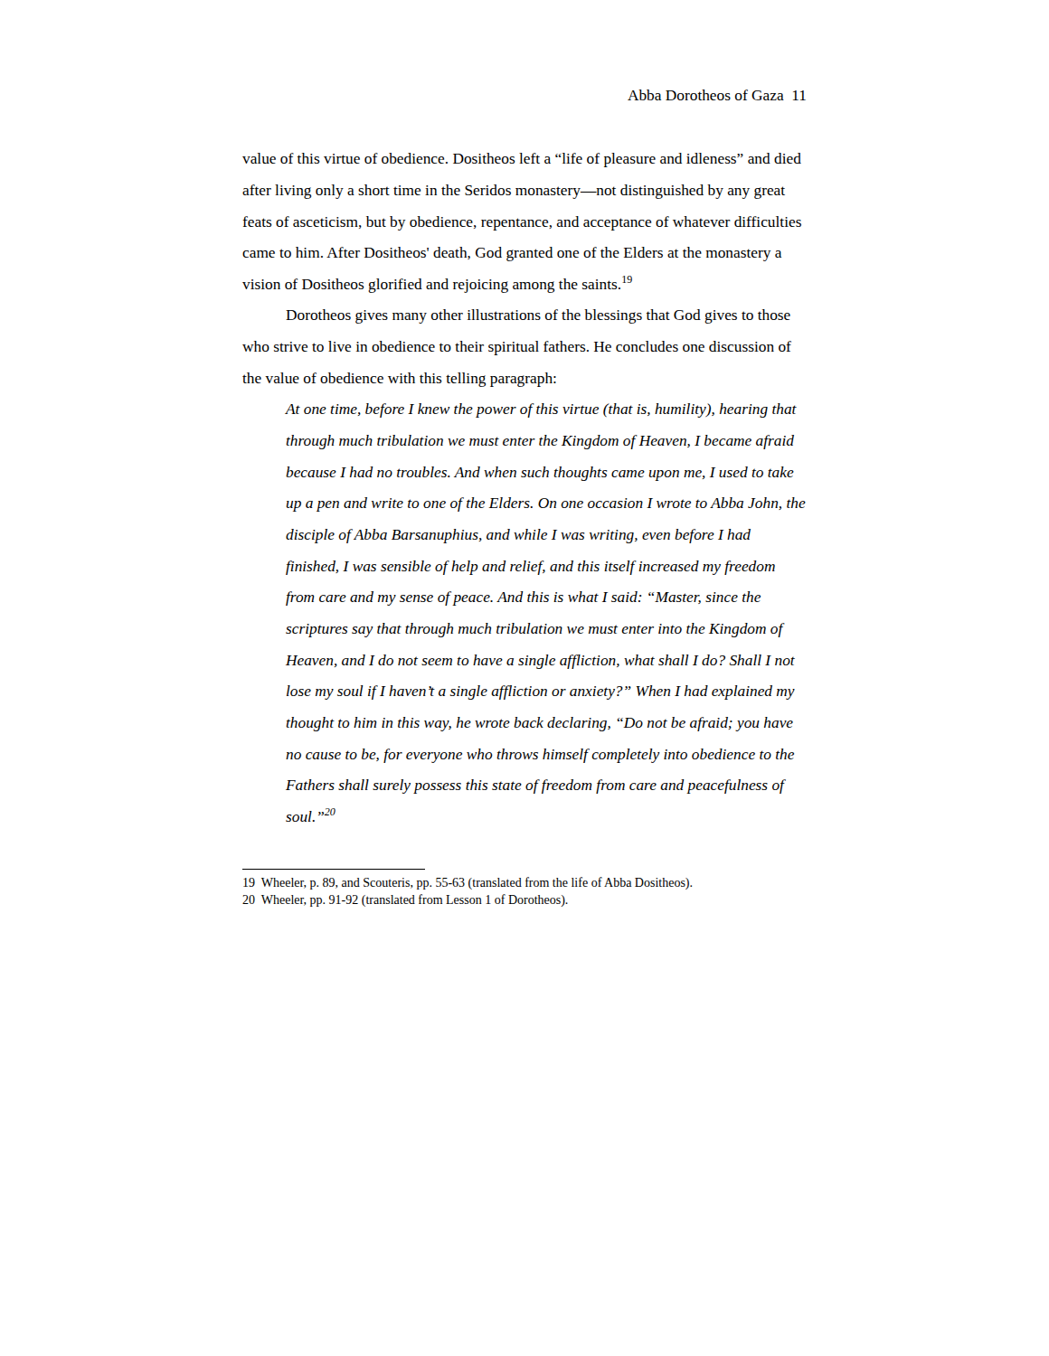Abba Dorotheos of Gaza 11
value of this virtue of obedience. Dositheos left a “life of pleasure and idleness” and died after living only a short time in the Seridos monastery—not distinguished by any great feats of asceticism, but by obedience, repentance, and acceptance of whatever difficulties came to him. After Dositheos' death, God granted one of the Elders at the monastery a vision of Dositheos glorified and rejoicing among the saints.19
Dorotheos gives many other illustrations of the blessings that God gives to those who strive to live in obedience to their spiritual fathers. He concludes one discussion of the value of obedience with this telling paragraph:
At one time, before I knew the power of this virtue (that is, humility), hearing that through much tribulation we must enter the Kingdom of Heaven, I became afraid because I had no troubles. And when such thoughts came upon me, I used to take up a pen and write to one of the Elders. On one occasion I wrote to Abba John, the disciple of Abba Barsanuphius, and while I was writing, even before I had finished, I was sensible of help and relief, and this itself increased my freedom from care and my sense of peace. And this is what I said: “Master, since the scriptures say that through much tribulation we must enter into the Kingdom of Heaven, and I do not seem to have a single affliction, what shall I do? Shall I not lose my soul if I haven’t a single affliction or anxiety?” When I had explained my thought to him in this way, he wrote back declaring, “Do not be afraid; you have no cause to be, for everyone who throws himself completely into obedience to the Fathers shall surely possess this state of freedom from care and peacefulness of soul.”20
19 Wheeler, p. 89, and Scouteris, pp. 55-63 (translated from the life of Abba Dositheos).
20 Wheeler, pp. 91-92 (translated from Lesson 1 of Dorotheos).